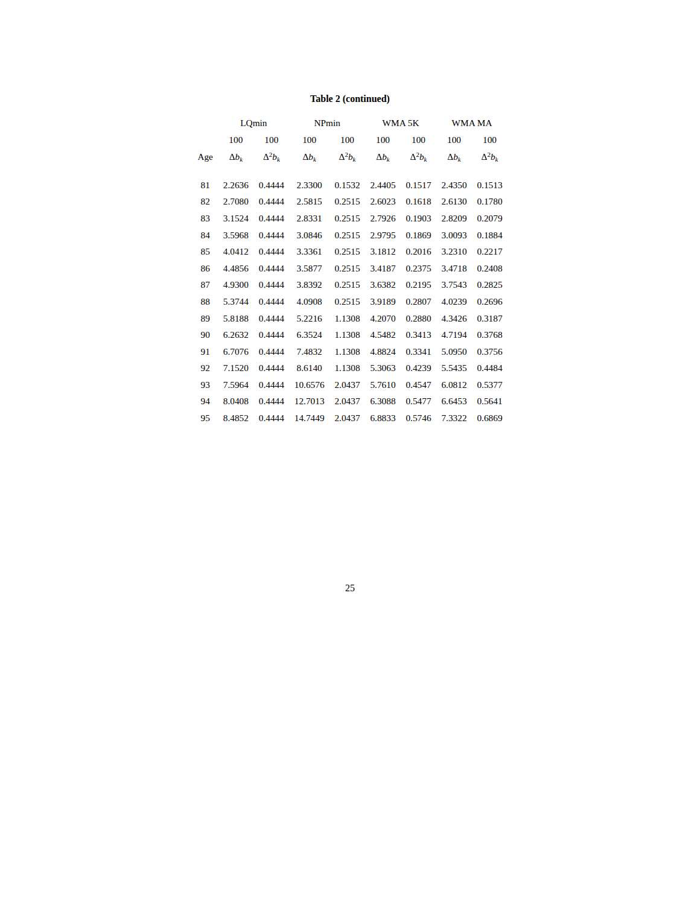Table 2 (continued)
| | LQmin | NPmin | WMA 5K | WMA MA |
| --- | --- | --- | --- | --- |
| | 100 | 100 | 100 | 100 | 100 | 100 | 100 | 100 |
| Age | Δ b k | Δ 2 b k | Δ b k | Δ 2 b k | Δ b k | Δ 2 b k | Δ b k | Δ 2 b k |
| 81 | 2.2636 | 0.4444 | 2.3300 | 0.1532 | 2.4405 | 0.1517 | 2.4350 | 0.1513 |
| 82 | 2.7080 | 0.4444 | 2.5815 | 0.2515 | 2.6023 | 0.1618 | 2.6130 | 0.1780 |
| 83 | 3.1524 | 0.4444 | 2.8331 | 0.2515 | 2.7926 | 0.1903 | 2.8209 | 0.2079 |
| 84 | 3.5968 | 0.4444 | 3.0846 | 0.2515 | 2.9795 | 0.1869 | 3.0093 | 0.1884 |
| 85 | 4.0412 | 0.4444 | 3.3361 | 0.2515 | 3.1812 | 0.2016 | 3.2310 | 0.2217 |
| 86 | 4.4856 | 0.4444 | 3.5877 | 0.2515 | 3.4187 | 0.2375 | 3.4718 | 0.2408 |
| 87 | 4.9300 | 0.4444 | 3.8392 | 0.2515 | 3.6382 | 0.2195 | 3.7543 | 0.2825 |
| 88 | 5.3744 | 0.4444 | 4.0908 | 0.2515 | 3.9189 | 0.2807 | 4.0239 | 0.2696 |
| 89 | 5.8188 | 0.4444 | 5.2216 | 1.1308 | 4.2070 | 0.2880 | 4.3426 | 0.3187 |
| 90 | 6.2632 | 0.4444 | 6.3524 | 1.1308 | 4.5482 | 0.3413 | 4.7194 | 0.3768 |
| 91 | 6.7076 | 0.4444 | 7.4832 | 1.1308 | 4.8824 | 0.3341 | 5.0950 | 0.3756 |
| 92 | 7.1520 | 0.4444 | 8.6140 | 1.1308 | 5.3063 | 0.4239 | 5.5435 | 0.4484 |
| 93 | 7.5964 | 0.4444 | 10.6576 | 2.0437 | 5.7610 | 0.4547 | 6.0812 | 0.5377 |
| 94 | 8.0408 | 0.4444 | 12.7013 | 2.0437 | 6.3088 | 0.5477 | 6.6453 | 0.5641 |
| 95 | 8.4852 | 0.4444 | 14.7449 | 2.0437 | 6.8833 | 0.5746 | 7.3322 | 0.6869 |
25